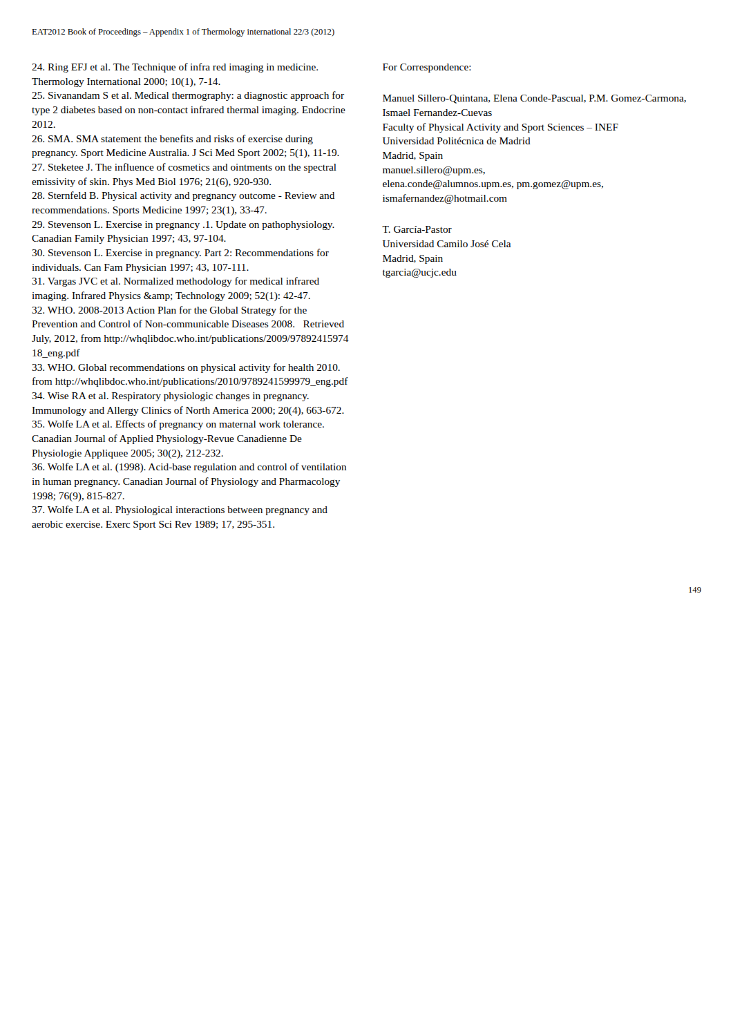EAT2012 Book of Proceedings – Appendix 1 of Thermology international 22/3 (2012)
24. Ring EFJ et al. The Technique of infra red imaging in medicine. Thermology International 2000; 10(1), 7-14.
25. Sivanandam S et al. Medical thermography: a diagnostic approach for type 2 diabetes based on non-contact infrared thermal imaging. Endocrine 2012.
26. SMA. SMA statement the benefits and risks of exercise during pregnancy. Sport Medicine Australia. J Sci Med Sport 2002; 5(1), 11-19.
27. Steketee J. The influence of cosmetics and ointments on the spectral emissivity of skin. Phys Med Biol 1976; 21(6), 920-930.
28. Sternfeld B. Physical activity and pregnancy outcome - Review and recommendations. Sports Medicine 1997; 23(1), 33-47.
29. Stevenson L. Exercise in pregnancy .1. Update on pathophysiology. Canadian Family Physician 1997; 43, 97-104.
30. Stevenson L. Exercise in pregnancy. Part 2: Recommendations for individuals. Can Fam Physician 1997; 43, 107-111.
31. Vargas JVC et al. Normalized methodology for medical infrared imaging. Infrared Physics &amp; Technology 2009; 52(1): 42-47.
32. WHO. 2008-2013 Action Plan for the Global Strategy for the Prevention and Control of Non-communicable Diseases 2008. Retrieved July, 2012, from http://whqlibdoc.who.int/publications/2009/9789241597418_eng.pdf
33. WHO. Global recommendations on physical activity for health 2010. from http://whqlibdoc.who.int/publications/2010/9789241599979_eng.pdf
34. Wise RA et al. Respiratory physiologic changes in pregnancy. Immunology and Allergy Clinics of North America 2000; 20(4), 663-672.
35. Wolfe LA et al. Effects of pregnancy on maternal work tolerance. Canadian Journal of Applied Physiology-Revue Canadienne De Physiologie Appliquee 2005; 30(2), 212-232.
36. Wolfe LA et al. (1998). Acid-base regulation and control of ventilation in human pregnancy. Canadian Journal of Physiology and Pharmacology 1998; 76(9), 815-827.
37. Wolfe LA et al. Physiological interactions between pregnancy and aerobic exercise. Exerc Sport Sci Rev 1989; 17, 295-351.
For Correspondence:
Manuel Sillero-Quintana, Elena Conde-Pascual, P.M. Gomez-Carmona, Ismael Fernandez-Cuevas
Faculty of Physical Activity and Sport Sciences – INEF
Universidad Politécnica de Madrid
Madrid, Spain
manuel.sillero@upm.es,
elena.conde@alumnos.upm.es, pm.gomez@upm.es, ismafernandez@hotmail.com
T. García-Pastor
Universidad Camilo José Cela
Madrid, Spain
tgarcia@ucjc.edu
149